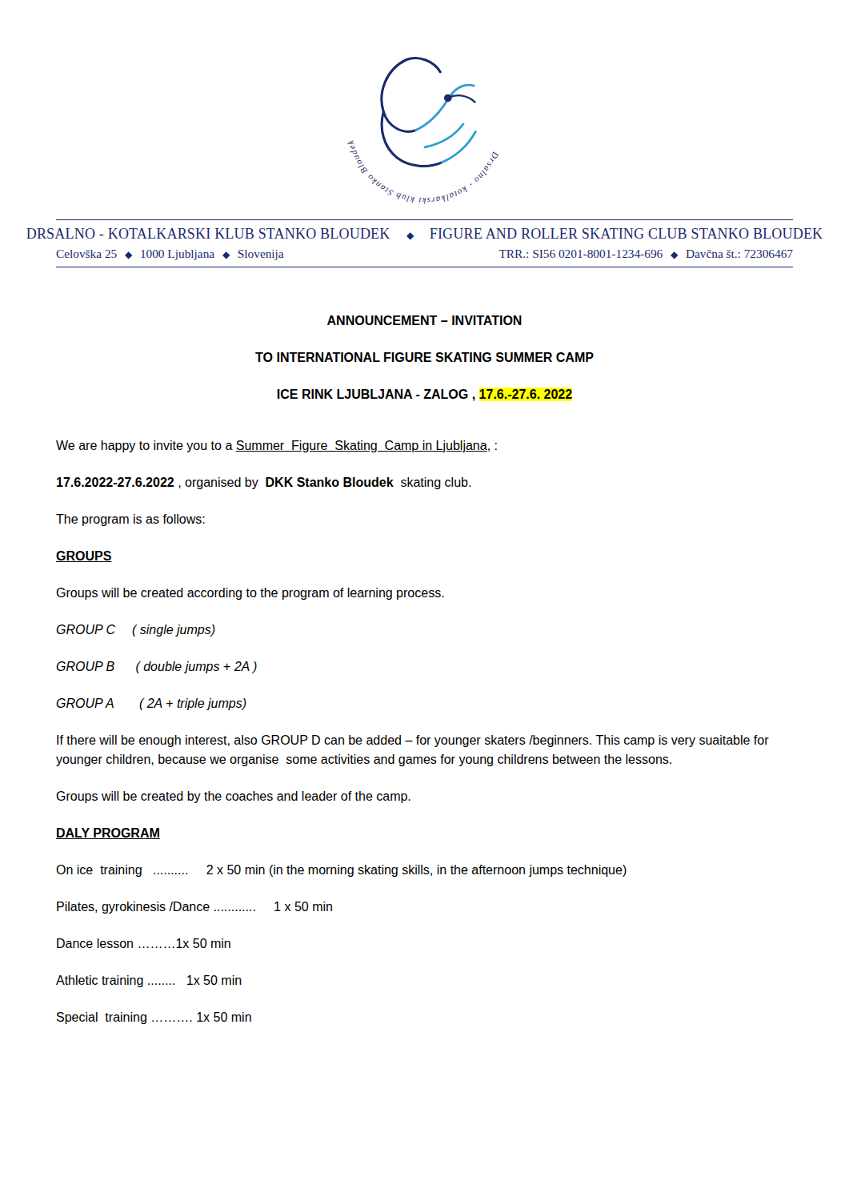Drsalno - kotalkarski klub Stanko Bloudek
DRSALNO - KOTALKARSKI KLUB STANKO BLOUDEK ◆ FIGURE AND ROLLER SKATING CLUB STANKO BLOUDEK
Celovška 25 ◆ 1000 Ljubljana ◆ Slovenija TRR.: SI56 0201-8001-1234-696 ◆ Davčna št.: 72306467
ANNOUNCEMENT – INVITATION
TO INTERNATIONAL FIGURE SKATING SUMMER CAMP
ICE RINK LJUBLJANA - ZALOG , 17.6.-27.6. 2022
We are happy to invite you to a Summer Figure Skating Camp in Ljubljana, :
17.6.2022-27.6.2022 , organised by DKK Stanko Bloudek skating club.
The program is as follows:
GROUPS
Groups will be created according to the program of learning process.
GROUP C( single jumps)
GROUP B ( double jumps + 2A )
GROUP A ( 2A + triple jumps)
If there will be enough interest, also GROUP D can be added – for younger skaters /beginners. This camp is very suaitable for younger children, because we organise some activities and games for young childrens between the lessons.
Groups will be created by the coaches and leader of the camp.
DALY PROGRAM
On ice training .......... 2 x 50 min (in the morning skating skills, in the afternoon jumps technique)
Pilates, gyrokinesis /Dance ............ 1 x 50 min
Dance lesson ………1x 50 min
Athletic training ........ 1x 50 min
Special training ………. 1x 50 min